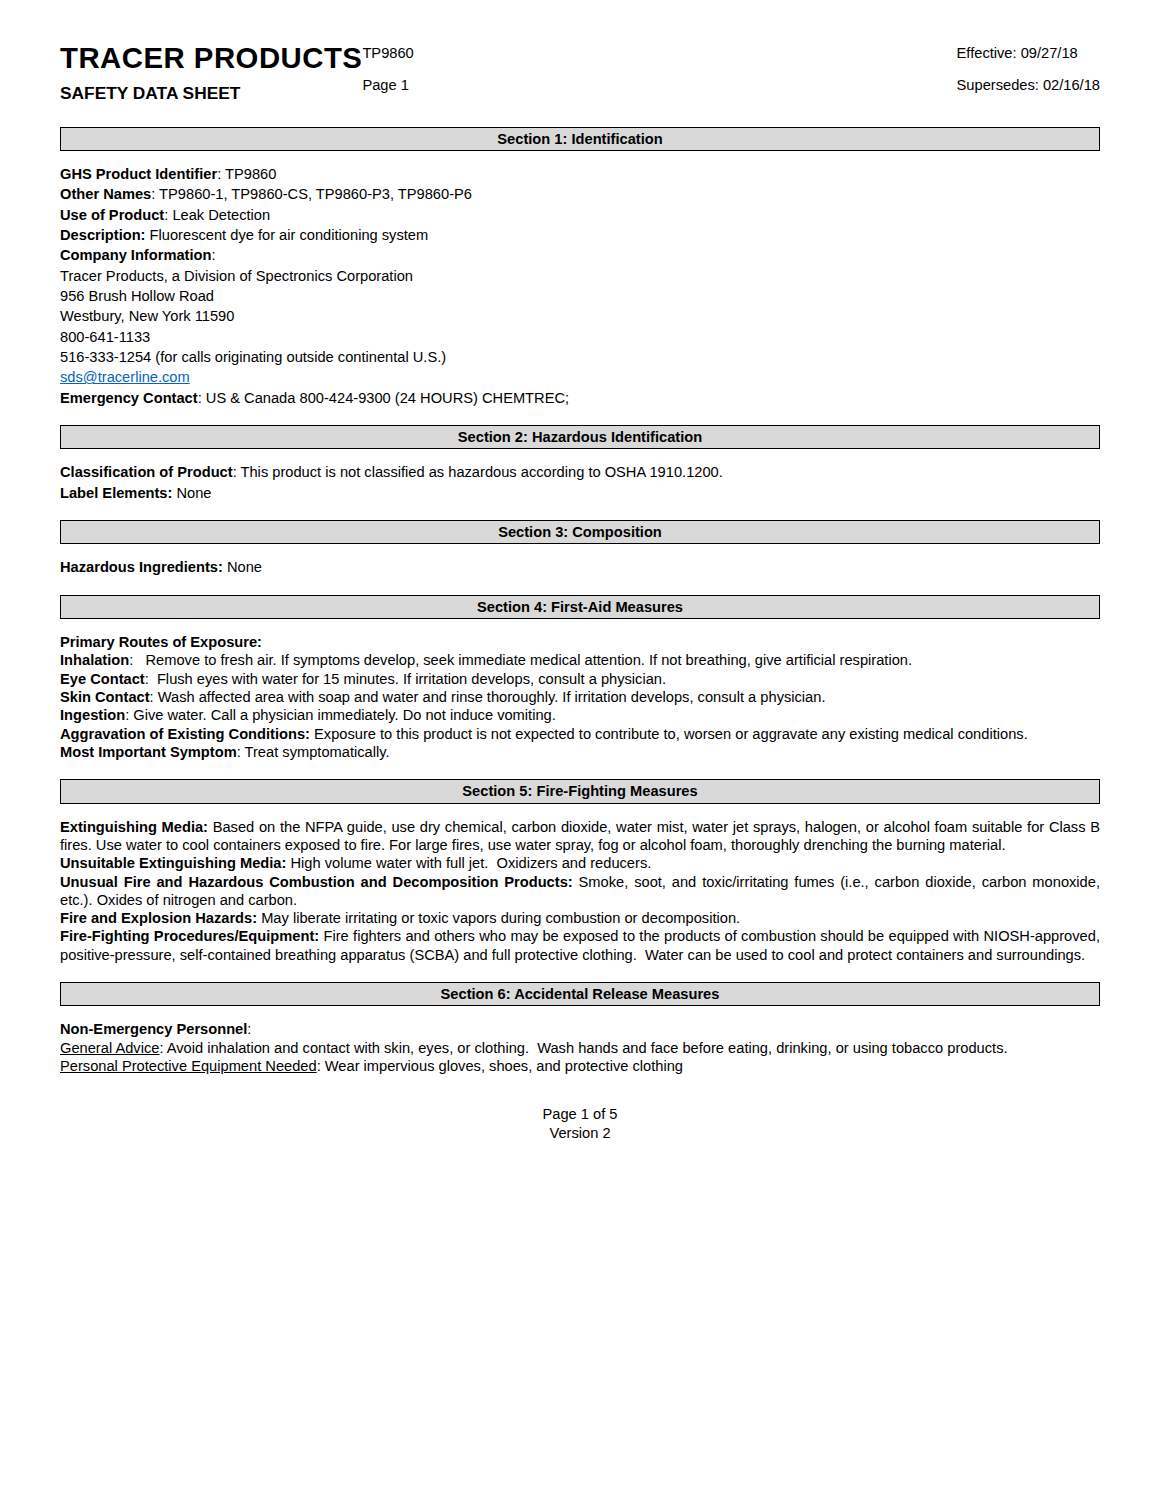TRACER PRODUCTS
SAFETY DATA SHEET
TP9860
Page 1
Effective: 09/27/18
Supersedes: 02/16/18
Section 1: Identification
GHS Product Identifier: TP9860
Other Names: TP9860-1, TP9860-CS, TP9860-P3, TP9860-P6
Use of Product: Leak Detection
Description: Fluorescent dye for air conditioning system
Company Information:
Tracer Products, a Division of Spectronics Corporation
956 Brush Hollow Road
Westbury, New York 11590
800-641-1133
516-333-1254 (for calls originating outside continental U.S.)
sds@tracerline.com
Emergency Contact: US & Canada 800-424-9300 (24 HOURS) CHEMTREC;
Section 2: Hazardous Identification
Classification of Product: This product is not classified as hazardous according to OSHA 1910.1200.
Label Elements: None
Section 3: Composition
Hazardous Ingredients: None
Section 4: First-Aid Measures
Primary Routes of Exposure:
Inhalation: Remove to fresh air. If symptoms develop, seek immediate medical attention. If not breathing, give artificial respiration.
Eye Contact: Flush eyes with water for 15 minutes. If irritation develops, consult a physician.
Skin Contact: Wash affected area with soap and water and rinse thoroughly. If irritation develops, consult a physician.
Ingestion: Give water. Call a physician immediately. Do not induce vomiting.
Aggravation of Existing Conditions: Exposure to this product is not expected to contribute to, worsen or aggravate any existing medical conditions.
Most Important Symptom: Treat symptomatically.
Section 5: Fire-Fighting Measures
Extinguishing Media: Based on the NFPA guide, use dry chemical, carbon dioxide, water mist, water jet sprays, halogen, or alcohol foam suitable for Class B fires. Use water to cool containers exposed to fire. For large fires, use water spray, fog or alcohol foam, thoroughly drenching the burning material.
Unsuitable Extinguishing Media: High volume water with full jet. Oxidizers and reducers.
Unusual Fire and Hazardous Combustion and Decomposition Products: Smoke, soot, and toxic/irritating fumes (i.e., carbon dioxide, carbon monoxide, etc.). Oxides of nitrogen and carbon.
Fire and Explosion Hazards: May liberate irritating or toxic vapors during combustion or decomposition.
Fire-Fighting Procedures/Equipment: Fire fighters and others who may be exposed to the products of combustion should be equipped with NIOSH-approved, positive-pressure, self-contained breathing apparatus (SCBA) and full protective clothing. Water can be used to cool and protect containers and surroundings.
Section 6: Accidental Release Measures
Non-Emergency Personnel:
General Advice: Avoid inhalation and contact with skin, eyes, or clothing. Wash hands and face before eating, drinking, or using tobacco products.
Personal Protective Equipment Needed: Wear impervious gloves, shoes, and protective clothing
Page 1 of 5
Version 2